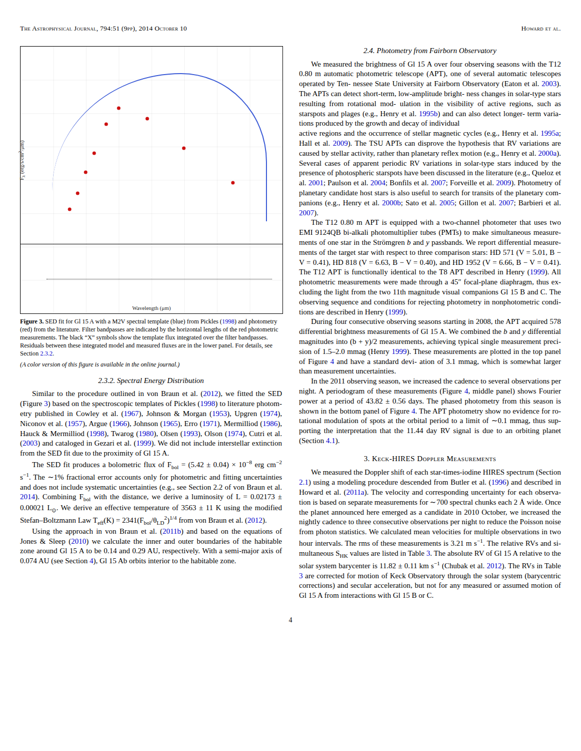The Astrophysical Journal, 794:51 (9pp), 2014 October 10
Howard et al.
Fλ (erg/s/cm2/μm) Wavelength (μm)
Figure 3. SED fit for Gl 15 A with a M2V spectral template (blue) from Pickles (1998) and photometry (red) from the literature. Filter bandpasses are indicated by the horizontal lengths of the red photometric measurements. The black “X” symbols show the template flux integrated over the filter bandpasses. Residuals between these integrated model and measured fluxes are in the lower panel. For details, see Section 2.3.2. (A color version of this figure is available in the online journal.)
2.3.2. Spectral Energy Distribution
Similar to the procedure outlined in von Braun et al. (2012), we fitted the SED (Figure 3) based on the spectroscopic templates of Pickles (1998) to literature photometry published in Cowley et al. (1967), Johnson & Morgan (1953), Upgren (1974), Niconov et al. (1957), Argue (1966), Johnson (1965), Erro (1971), Mermilliod (1986), Hauck & Mermilliod (1998), Twarog (1980), Olsen (1993), Olson (1974), Cutri et al. (2003) and cataloged in Gezari et al. (1999). We did not include interstellar extinction from the SED fit due to the proximity of Gl 15 A.
The SED fit produces a bolometric flux of Fbol = (5.42 ± 0.04) × 10−8 erg cm−2 s−1. The ∼1% fractional error accounts only for photometric and fitting uncertainties and does not include systematic uncertainties (e.g., see Section 2.2 of von Braun et al. 2014). Combining Fbol with the distance, we derive a luminosity of L = 0.02173 ± 0.00021 L⊙. We derive an effective temperature of 3563 ± 11 K using the modified Stefan–Boltzmann Law Teff(K) = 2341(Fbol/θLD 2)1/4 from von Braun et al. (2012).
Using the approach in von Braun et al. (2011b) and based on the equations of Jones & Sleep (2010) we calculate the inner and outer boundaries of the habitable zone around Gl 15 A to be 0.14 and 0.29 AU, respectively. With a semi-major axis of 0.074 AU (see Section 4), Gl 15 Ab orbits interior to the habitable zone.
2.4. Photometry from Fairborn Observatory
We measured the brightness of Gl 15 A over four observing seasons with the T12 0.80 m automatic photometric telescope (APT), one of several automatic telescopes operated by Ten- nessee State University at Fairborn Observatory (Eaton et al. 2003). The APTs can detect short-term, low-amplitude bright- ness changes in solar-type stars resulting from rotational mod- ulation in the visibility of active regions, such as starspots and plages (e.g., Henry et al. 1995b) and can also detect longer- term variations produced by the growth and decay of individual
active regions and the occurrence of stellar magnetic cycles (e.g., Henry et al. 1995a; Hall et al. 2009). The TSU APTs can disprove the hypothesis that RV variations are caused by stellar activity, rather than planetary reflex motion (e.g., Henry et al. 2000a). Several cases of apparent periodic RV variations in solar-type stars induced by the presence of photospheric starspots have been discussed in the literature (e.g., Queloz et al. 2001; Paulson et al. 2004; Bonfils et al. 2007; Forveille et al. 2009). Photometry of planetary candidate host stars is also useful to search for transits of the planetary companions (e.g., Henry et al. 2000b; Sato et al. 2005; Gillon et al. 2007; Barbieri et al. 2007).
The T12 0.80 m APT is equipped with a two-channel photometer that uses two EMI 9124QB bi-alkali photomultiplier tubes (PMTs) to make simultaneous measurements of one star in the Strömgren b and y passbands. We report differential measurements of the target star with respect to three comparison stars: HD 571 (V = 5.01, B − V = 0.41), HD 818 (V = 6.63, B − V = 0.40), and HD 1952 (V = 6.66, B − V = 0.41). The T12 APT is functionally identical to the T8 APT described in Henry (1999). All photometric measurements were made through a 45″ focal-plane diaphragm, thus excluding the light from the two 11th magnitude visual companions Gl 15 B and C. The observing sequence and conditions for rejecting photometry in nonphotometric conditions are described in Henry (1999).
During four consecutive observing seasons starting in 2008, the APT acquired 578 differential brightness measurements of Gl 15 A. We combined the b and y differential magnitudes into (b + y)/2 measurements, achieving typical single measurement precision of 1.5–2.0 mmag (Henry 1999). These measurements are plotted in the top panel of Figure 4 and have a standard devi- ation of 3.1 mmag, which is somewhat larger than measurement uncertainties.
In the 2011 observing season, we increased the cadence to several observations per night. A periodogram of these measurements (Figure 4, middle panel) shows Fourier power at a period of 43.82 ± 0.56 days. The phased photometry from this season is shown in the bottom panel of Figure 4. The APT photometry show no evidence for rotational modulation of spots at the orbital period to a limit of ∼0.1 mmag, thus supporting the interpretation that the 11.44 day RV signal is due to an orbiting planet (Section 4.1).
3. Keck-HIRES Doppler Measurements
We measured the Doppler shift of each star-times-iodine HIRES spectrum (Section 2.1) using a modeling procedure descended from Butler et al. (1996) and described in Howard et al. (2011a). The velocity and corresponding uncertainty for each observation is based on separate measurements for ∼700 spectral chunks each 2 Å wide. Once the planet announced here emerged as a candidate in 2010 October, we increased the nightly cadence to three consecutive observations per night to reduce the Poisson noise from photon statistics. We calculated mean velocities for multiple observations in two hour intervals. The rms of these measurements is 3.21 m s−1. The relative RVs and simultaneous SHK values are listed in Table 3. The absolute RV of Gl 15 A relative to the solar system barycenter is 11.82 ± 0.11 km s−1 (Chubak et al. 2012). The RVs in Table 3 are corrected for motion of Keck Observatory through the solar system (barycentric corrections) and secular acceleration, but not for any measured or assumed motion of Gl 15 A from interactions with Gl 15 B or C.
4